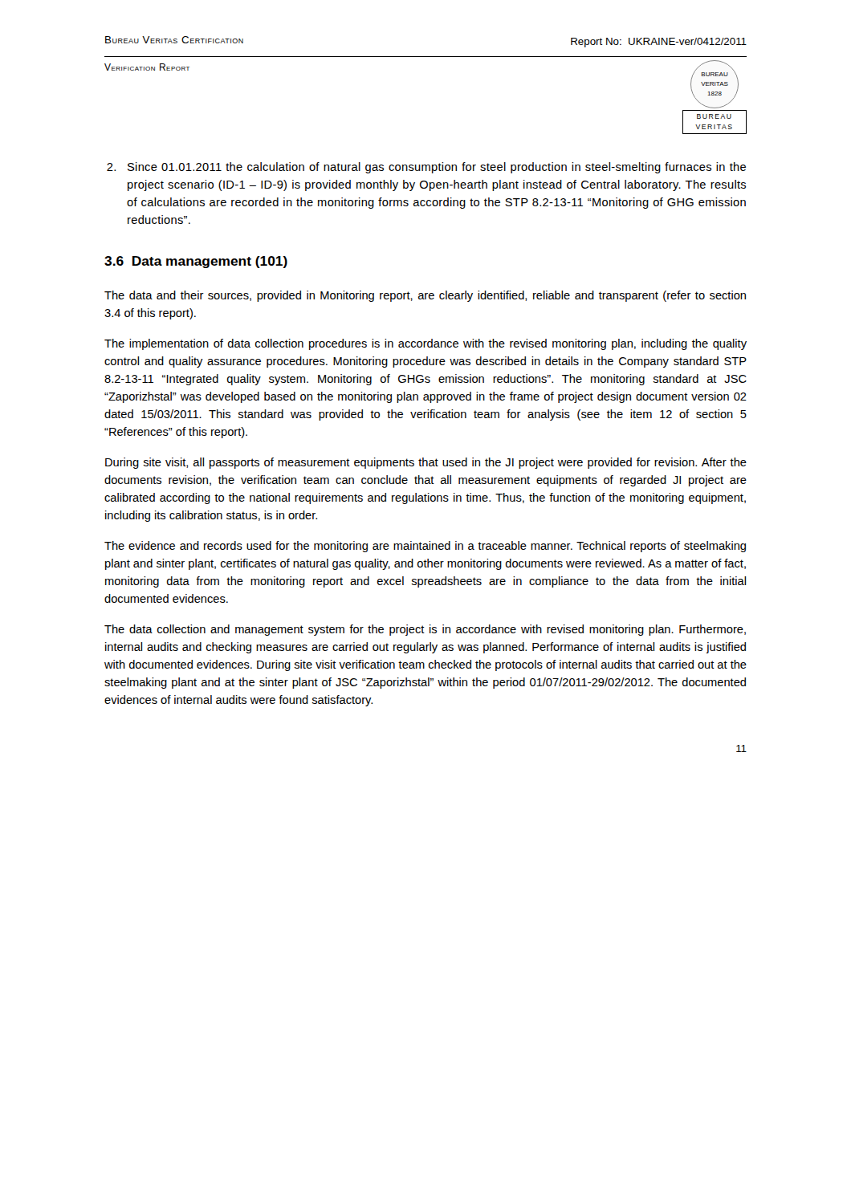Bureau Veritas Certification
Report No: UKRAINE-ver/0412/2011
Verification Report
BUREAU
VERITAS
1828
BUREAU
VERITAS
Since 01.01.2011 the calculation of natural gas consumption for steel production in steel-smelting furnaces in the project scenario (ID-1 – ID-9) is provided monthly by Open-hearth plant instead of Central laboratory. The results of calculations are recorded in the monitoring forms according to the STP 8.2-13-11 “Monitoring of GHG emission reductions”.
3.6 Data management (101)
The data and their sources, provided in Monitoring report, are clearly identified, reliable and transparent (refer to section 3.4 of this report).
The implementation of data collection procedures is in accordance with the revised monitoring plan, including the quality control and quality assurance procedures. Monitoring procedure was described in details in the Company standard STP 8.2-13-11 “Integrated quality system. Monitoring of GHGs emission reductions”. The monitoring standard at JSC “Zaporizhstal” was developed based on the monitoring plan approved in the frame of project design document version 02 dated 15/03/2011. This standard was provided to the verification team for analysis (see the item 12 of section 5 “References” of this report).
During site visit, all passports of measurement equipments that used in the JI project were provided for revision. After the documents revision, the verification team can conclude that all measurement equipments of regarded JI project are calibrated according to the national requirements and regulations in time. Thus, the function of the monitoring equipment, including its calibration status, is in order.
The evidence and records used for the monitoring are maintained in a traceable manner. Technical reports of steelmaking plant and sinter plant, certificates of natural gas quality, and other monitoring documents were reviewed. As a matter of fact, monitoring data from the monitoring report and excel spreadsheets are in compliance to the data from the initial documented evidences.
The data collection and management system for the project is in accordance with revised monitoring plan. Furthermore, internal audits and checking measures are carried out regularly as was planned. Performance of internal audits is justified with documented evidences. During site visit verification team checked the protocols of internal audits that carried out at the steelmaking plant and at the sinter plant of JSC “Zaporizhstal” within the period 01/07/2011-29/02/2012. The documented evidences of internal audits were found satisfactory.
11